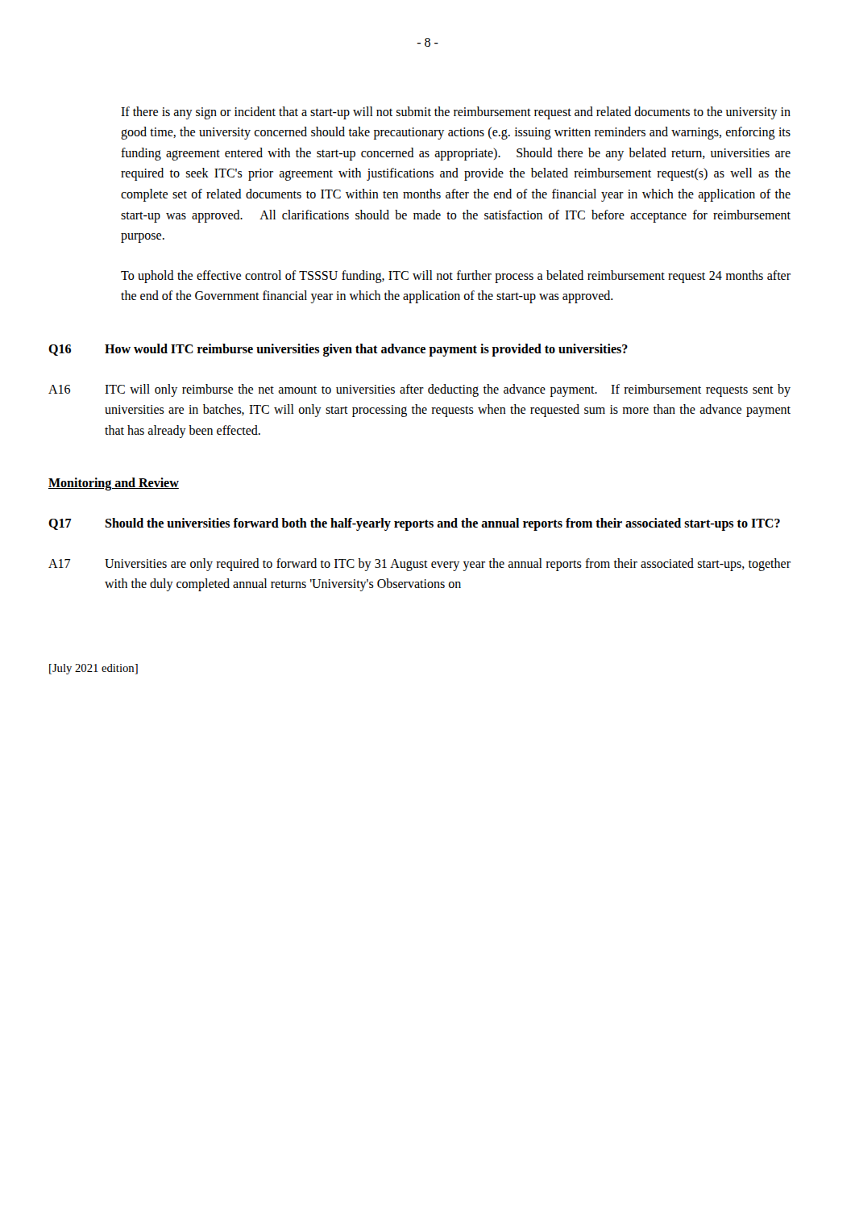- 8 -
If there is any sign or incident that a start-up will not submit the reimbursement request and related documents to the university in good time, the university concerned should take precautionary actions (e.g. issuing written reminders and warnings, enforcing its funding agreement entered with the start-up concerned as appropriate). Should there be any belated return, universities are required to seek ITC's prior agreement with justifications and provide the belated reimbursement request(s) as well as the complete set of related documents to ITC within ten months after the end of the financial year in which the application of the start-up was approved. All clarifications should be made to the satisfaction of ITC before acceptance for reimbursement purpose.
To uphold the effective control of TSSSU funding, ITC will not further process a belated reimbursement request 24 months after the end of the Government financial year in which the application of the start-up was approved.
Q16
How would ITC reimburse universities given that advance payment is provided to universities?
A16
ITC will only reimburse the net amount to universities after deducting the advance payment. If reimbursement requests sent by universities are in batches, ITC will only start processing the requests when the requested sum is more than the advance payment that has already been effected.
Monitoring and Review
Q17
Should the universities forward both the half-yearly reports and the annual reports from their associated start-ups to ITC?
A17
Universities are only required to forward to ITC by 31 August every year the annual reports from their associated start-ups, together with the duly completed annual returns 'University's Observations on
[July 2021 edition]